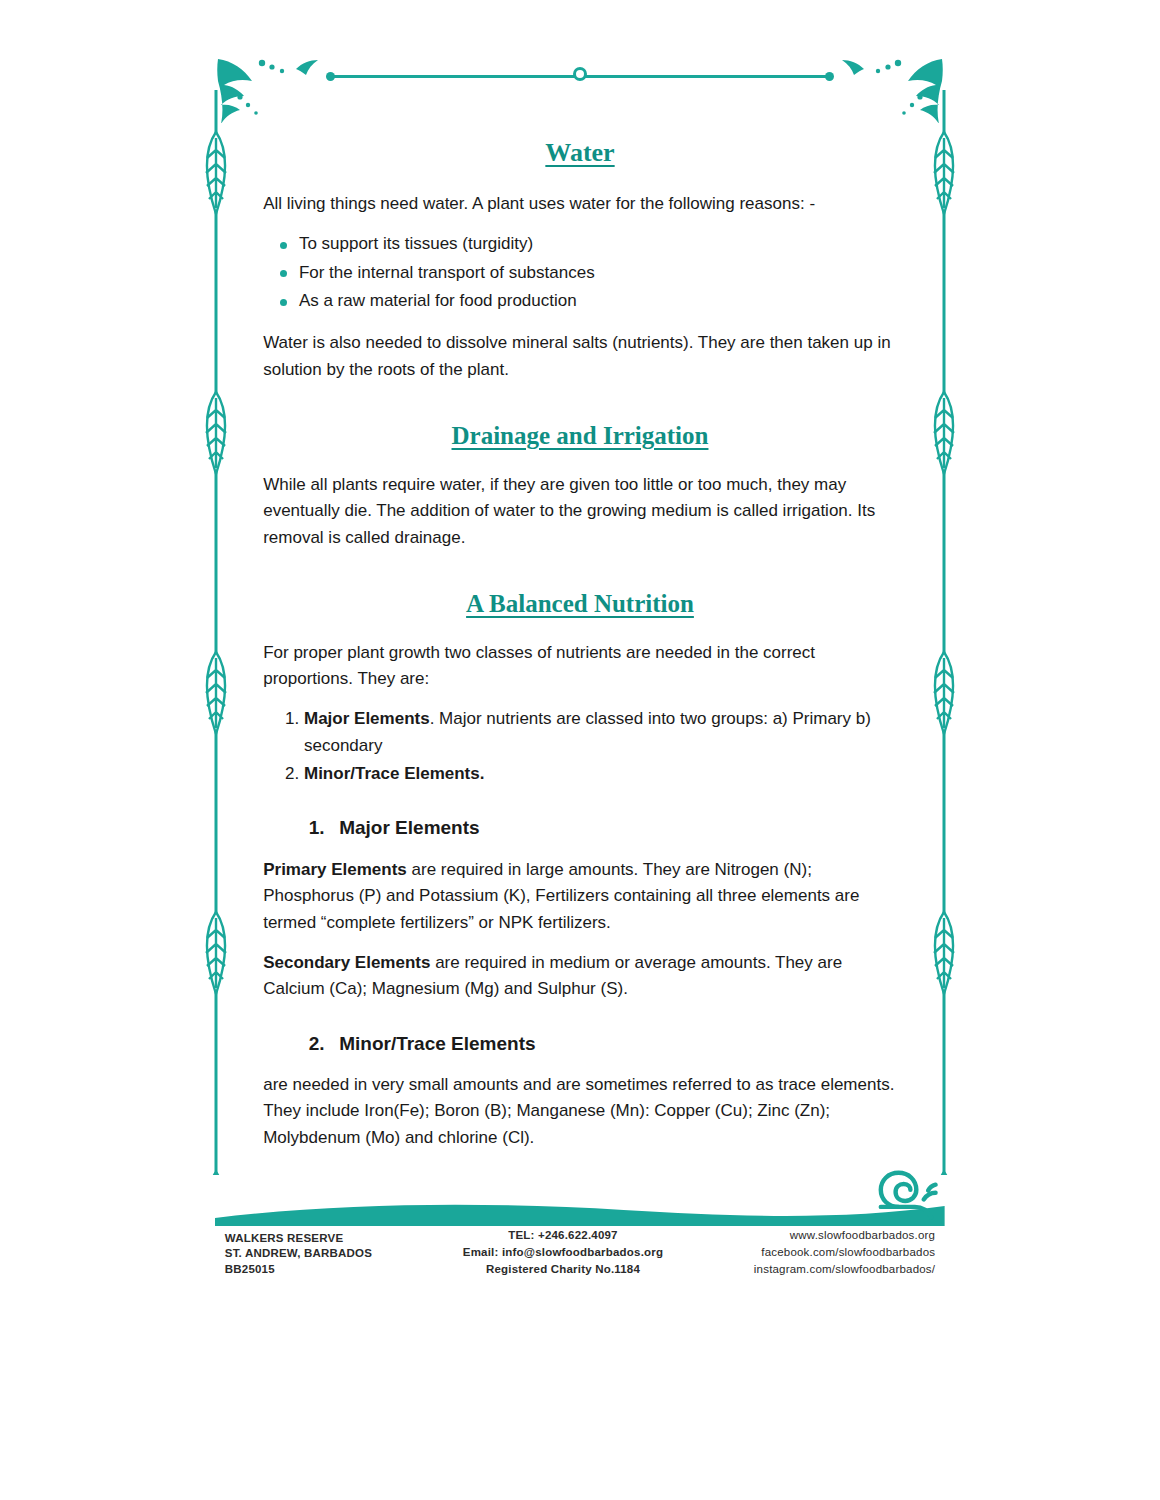Water
All living things need water. A plant uses water for the following reasons: -
To support its tissues (turgidity)
For the internal transport of substances
As a raw material for food production
Water is also needed to dissolve mineral salts (nutrients). They are then taken up in solution by the roots of the plant.
Drainage and Irrigation
While all plants require water, if they are given too little or too much, they may eventually die. The addition of water to the growing medium is called irrigation. Its removal is called drainage.
A Balanced Nutrition
For proper plant growth two classes of nutrients are needed in the correct proportions. They are:
Major Elements. Major nutrients are classed into two groups: a) Primary b) secondary
Minor/Trace Elements.
1. Major Elements
Primary Elements are required in large amounts. They are Nitrogen (N); Phosphorus (P) and Potassium (K), Fertilizers containing all three elements are termed “complete fertilizers” or NPK fertilizers.
Secondary Elements are required in medium or average amounts. They are Calcium (Ca); Magnesium (Mg) and Sulphur (S).
2. Minor/Trace Elements
are needed in very small amounts and are sometimes referred to as trace elements. They include Iron(Fe); Boron (B); Manganese (Mn): Copper (Cu); Zinc (Zn); Molybdenum (Mo) and chlorine (Cl).
Walkers Reserve
St. Andrew, Barbados
BB25015
TEL: +246.622.4097
Email: info@slowfoodbarbados.org
Registered Charity No.1184
www.slowfoodbarbados.org
facebook.com/slowfoodbarbados
instagram.com/slowfoodbarbados/